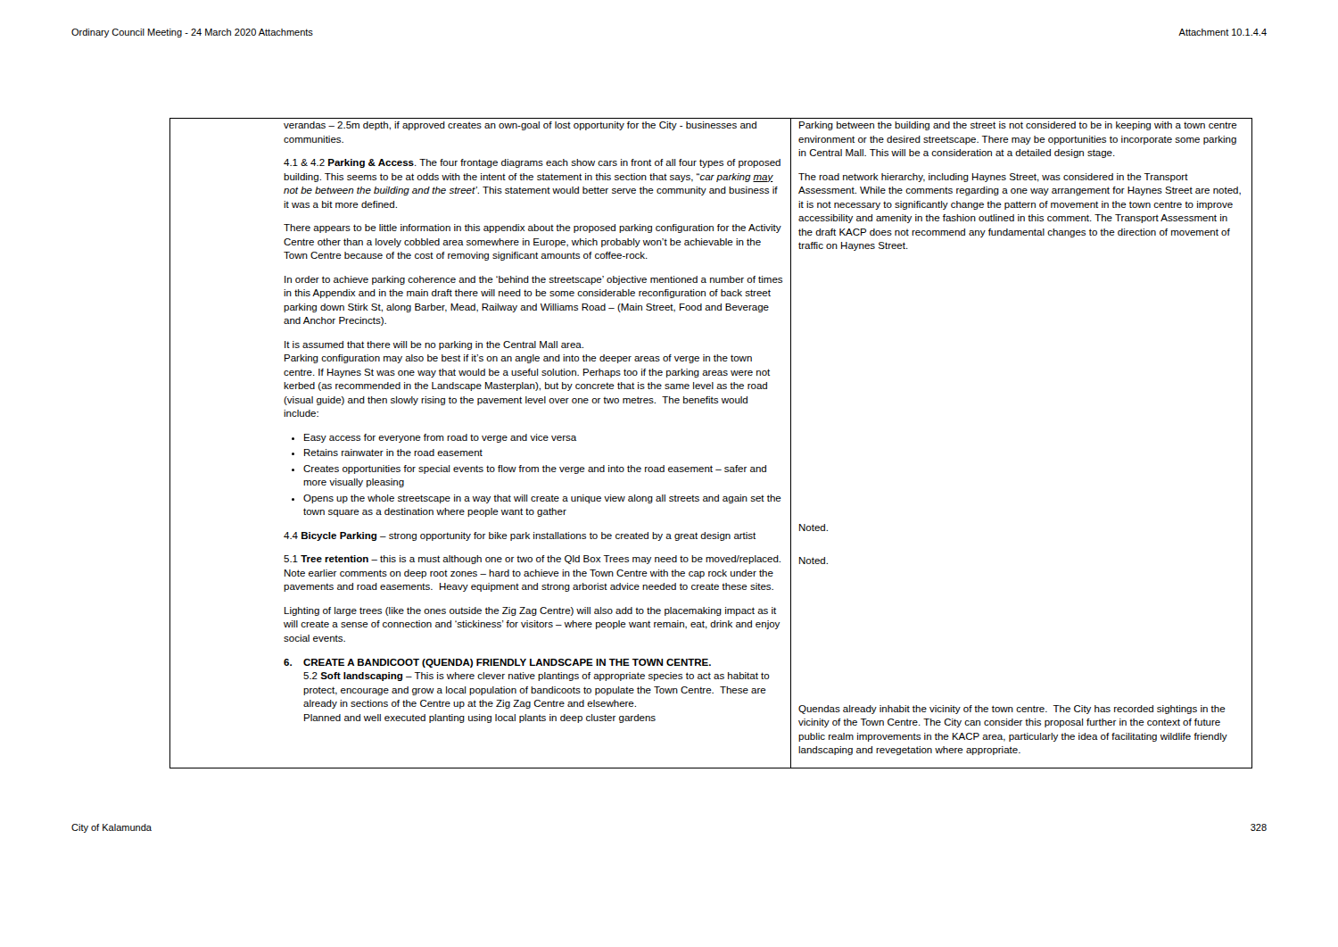Ordinary Council Meeting - 24 March 2020 Attachments
Attachment 10.1.4.4
| verandas – 2.5m depth, if approved creates an own-goal of lost opportunity for the City - businesses and communities. 4.1 & 4.2 Parking & Access . The four frontage diagrams each show cars in front of all four types of proposed building. This seems to be at odds with the intent of the statement in this section that says, “ car parking may not be between the building and the street’ . This statement would better serve the community and business if it was a bit more defined. There appears to be little information in this appendix about the proposed parking configuration for the Activity Centre other than a lovely cobbled area somewhere in Europe, which probably won’t be achievable in the Town Centre because of the cost of removing significant amounts of coffee-rock. In order to achieve parking coherence and the ‘behind the streetscape’ objective mentioned a number of times in this Appendix and in the main draft there will need to be some considerable reconfiguration of back street parking down Stirk St, along Barber, Mead, Railway and Williams Road – (Main Street, Food and Beverage and Anchor Precincts). It is assumed that there will be no parking in the Central Mall area. Parking configuration may also be best if it’s on an angle and into the deeper areas of verge in the town centre. If Haynes St was one way that would be a useful solution. Perhaps too if the parking areas were not kerbed (as recommended in the Landscape Masterplan), but by concrete that is the same level as the road (visual guide) and then slowly rising to the pavement level over one or two metres. The benefits would include: Easy access for everyone from road to verge and vice versa Retains rainwater in the road easement Creates opportunities for special events to flow from the verge and into the road easement – safer and more visually pleasing Opens up the whole streetscape in a way that will create a unique view along all streets and again set the town square as a destination where people want to gather 4.4 Bicycle Parking – strong opportunity for bike park installations to be created by a great design artist 5.1 Tree retention – this is a must although one or two of the Qld Box Trees may need to be moved/replaced. Note earlier comments on deep root zones – hard to achieve in the Town Centre with the cap rock under the pavements and road easements. Heavy equipment and strong arborist advice needed to create these sites. Lighting of large trees (like the ones outside the Zig Zag Centre) will also add to the placemaking impact as it will create a sense of connection and ‘stickiness’ for visitors – where people want remain, eat, drink and enjoy social events. 6. CREATE A BANDICOOT (QUENDA) FRIENDLY LANDSCAPE IN THE TOWN CENTRE. 5.2 Soft landscaping – This is where clever native plantings of appropriate species to act as habitat to protect, encourage and grow a local population of bandicoots to populate the Town Centre. These are already in sections of the Centre up at the Zig Zag Centre and elsewhere. Planned and well executed planting using local plants in deep cluster gardens | Parking between the building and the street is not considered to be in keeping with a town centre environment or the desired streetscape. There may be opportunities to incorporate some parking in Central Mall. This will be a consideration at a detailed design stage. The road network hierarchy, including Haynes Street, was considered in the Transport Assessment. While the comments regarding a one way arrangement for Haynes Street are noted, it is not necessary to significantly change the pattern of movement in the town centre to improve accessibility and amenity in the fashion outlined in this comment. The Transport Assessment in the draft KACP does not recommend any fundamental changes to the direction of movement of traffic on Haynes Street. Noted. Noted. Quendas already inhabit the vicinity of the town centre. The City has recorded sightings in the vicinity of the Town Centre. The City can consider this proposal further in the context of future public realm improvements in the KACP area, particularly the idea of facilitating wildlife friendly landscaping and revegetation where appropriate. |
City of Kalamunda
328